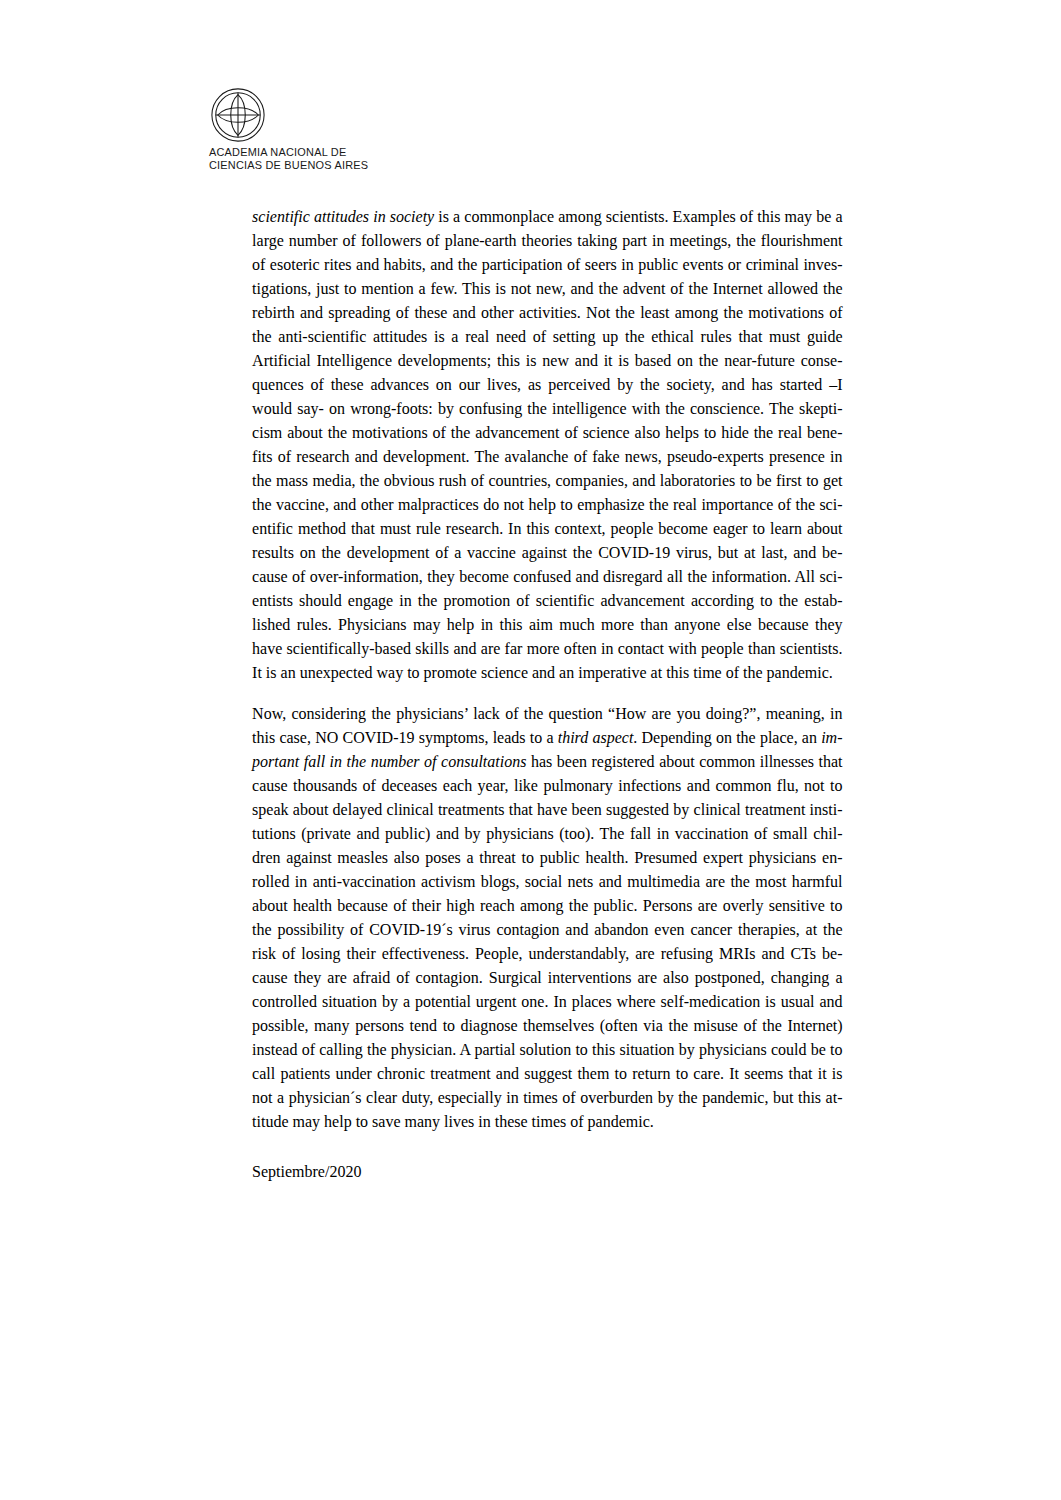Academia Nacional de
Ciencias de Buenos Aires
scientific attitudes in society is a commonplace among scientists. Examples of this may be a large number of followers of plane-earth theories taking part in meetings, the flourishment of esoteric rites and habits, and the participation of seers in public events or criminal investigations, just to mention a few. This is not new, and the advent of the Internet allowed the rebirth and spreading of these and other activities. Not the least among the motivations of the anti-scientific attitudes is a real need of setting up the ethical rules that must guide Artificial Intelligence developments; this is new and it is based on the near-future consequences of these advances on our lives, as perceived by the society, and has started –I would say- on wrong-foots: by confusing the intelligence with the conscience. The skepticism about the motivations of the advancement of science also helps to hide the real benefits of research and development. The avalanche of fake news, pseudo-experts presence in the mass media, the obvious rush of countries, companies, and laboratories to be first to get the vaccine, and other malpractices do not help to emphasize the real importance of the scientific method that must rule research. In this context, people become eager to learn about results on the development of a vaccine against the COVID-19 virus, but at last, and because of over-information, they become confused and disregard all the information. All scientists should engage in the promotion of scientific advancement according to the established rules. Physicians may help in this aim much more than anyone else because they have scientifically-based skills and are far more often in contact with people than scientists. It is an unexpected way to promote science and an imperative at this time of the pandemic.
Now, considering the physicians’ lack of the question “How are you doing?”, meaning, in this case, NO COVID-19 symptoms, leads to a third aspect. Depending on the place, an important fall in the number of consultations has been registered about common illnesses that cause thousands of deceases each year, like pulmonary infections and common flu, not to speak about delayed clinical treatments that have been suggested by clinical treatment institutions (private and public) and by physicians (too). The fall in vaccination of small children against measles also poses a threat to public health. Presumed expert physicians enrolled in anti-vaccination activism blogs, social nets and multimedia are the most harmful about health because of their high reach among the public. Persons are overly sensitive to the possibility of COVID-19´s virus contagion and abandon even cancer therapies, at the risk of losing their effectiveness. People, understandably, are refusing MRIs and CTs because they are afraid of contagion. Surgical interventions are also postponed, changing a controlled situation by a potential urgent one. In places where self-medication is usual and possible, many persons tend to diagnose themselves (often via the misuse of the Internet) instead of calling the physician. A partial solution to this situation by physicians could be to call patients under chronic treatment and suggest them to return to care. It seems that it is not a physician´s clear duty, especially in times of overburden by the pandemic, but this attitude may help to save many lives in these times of pandemic.
Septiembre/2020